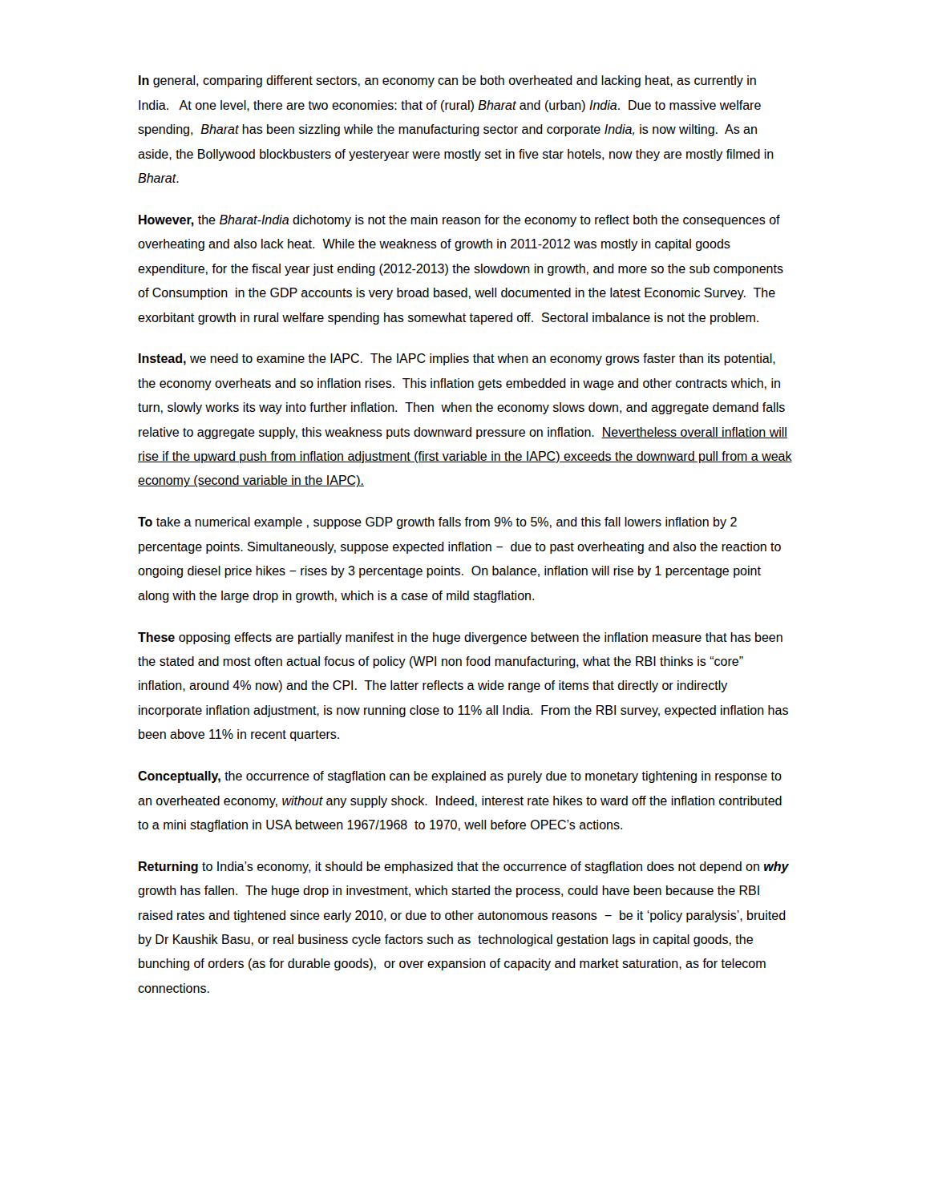In general, comparing different sectors, an economy can be both overheated and lacking heat, as currently in India. At one level, there are two economies: that of (rural) Bharat and (urban) India. Due to massive welfare spending, Bharat has been sizzling while the manufacturing sector and corporate India, is now wilting. As an aside, the Bollywood blockbusters of yesteryear were mostly set in five star hotels, now they are mostly filmed in Bharat.
However, the Bharat-India dichotomy is not the main reason for the economy to reflect both the consequences of overheating and also lack heat. While the weakness of growth in 2011-2012 was mostly in capital goods expenditure, for the fiscal year just ending (2012-2013) the slowdown in growth, and more so the sub components of Consumption in the GDP accounts is very broad based, well documented in the latest Economic Survey. The exorbitant growth in rural welfare spending has somewhat tapered off. Sectoral imbalance is not the problem.
Instead, we need to examine the IAPC. The IAPC implies that when an economy grows faster than its potential, the economy overheats and so inflation rises. This inflation gets embedded in wage and other contracts which, in turn, slowly works its way into further inflation. Then when the economy slows down, and aggregate demand falls relative to aggregate supply, this weakness puts downward pressure on inflation. Nevertheless overall inflation will rise if the upward push from inflation adjustment (first variable in the IAPC) exceeds the downward pull from a weak economy (second variable in the IAPC).
To take a numerical example , suppose GDP growth falls from 9% to 5%, and this fall lowers inflation by 2 percentage points. Simultaneously, suppose expected inflation − due to past overheating and also the reaction to ongoing diesel price hikes − rises by 3 percentage points. On balance, inflation will rise by 1 percentage point along with the large drop in growth, which is a case of mild stagflation.
These opposing effects are partially manifest in the huge divergence between the inflation measure that has been the stated and most often actual focus of policy (WPI non food manufacturing, what the RBI thinks is “core” inflation, around 4% now) and the CPI. The latter reflects a wide range of items that directly or indirectly incorporate inflation adjustment, is now running close to 11% all India. From the RBI survey, expected inflation has been above 11% in recent quarters.
Conceptually, the occurrence of stagflation can be explained as purely due to monetary tightening in response to an overheated economy, without any supply shock. Indeed, interest rate hikes to ward off the inflation contributed to a mini stagflation in USA between 1967/1968 to 1970, well before OPEC’s actions.
Returning to India’s economy, it should be emphasized that the occurrence of stagflation does not depend on why growth has fallen. The huge drop in investment, which started the process, could have been because the RBI raised rates and tightened since early 2010, or due to other autonomous reasons − be it ‘policy paralysis’, bruited by Dr Kaushik Basu, or real business cycle factors such as technological gestation lags in capital goods, the bunching of orders (as for durable goods), or over expansion of capacity and market saturation, as for telecom connections.